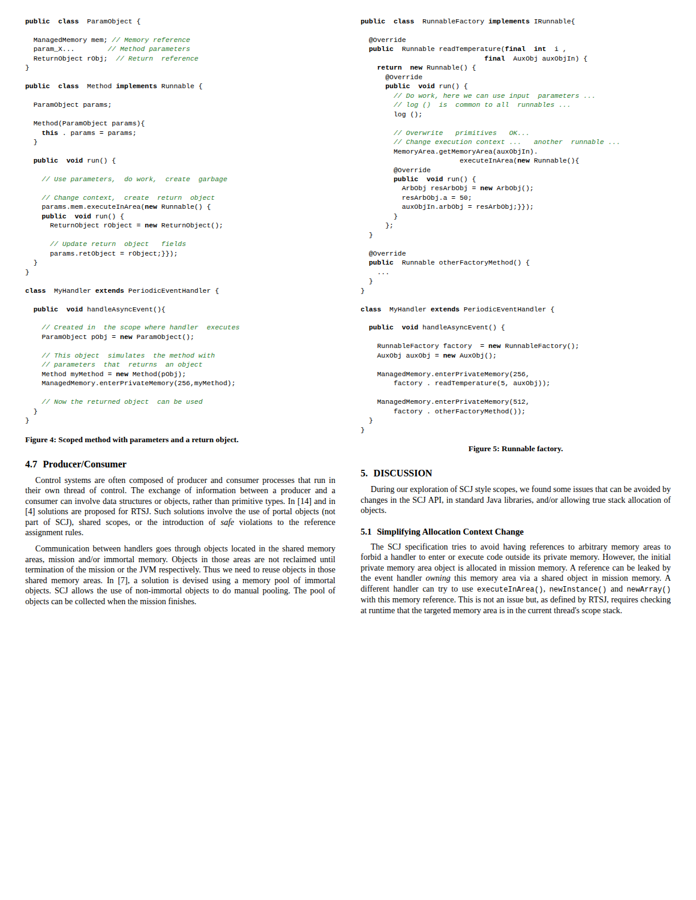public  class  ParamObject {

  ManagedMemory mem; // Memory reference
  param_X...        // Method parameters
  ReturnObject rObj;  // Return  reference
}

public  class  Method implements Runnable {

  ParamObject params;

  Method(ParamObject params){
    this . params = params;
  }

  public  void run() {

    // Use parameters,  do work,  create  garbage

    // Change context,  create  return  object
    params.mem.executeInArea(new Runnable() {
    public  void run() {
      ReturnObject rObject = new ReturnObject();

      // Update return  object   fields
      params.retObject = rObject;}});
  }
}

class  MyHandler extends PeriodicEventHandler {

  public  void handleAsyncEvent(){

    // Created in  the scope where handler  executes
    ParamObject pObj = new ParamObject();

    // This object  simulates  the method with
    // parameters  that  returns  an object
    Method myMethod = new Method(pObj);
    ManagedMemory.enterPrivateMemory(256,myMethod);

    // Now the returned object  can be used
  }
}
Figure 4: Scoped method with parameters and a return object.
4.7 Producer/Consumer
Control systems are often composed of producer and consumer processes that run in their own thread of control. The exchange of information between a producer and a consumer can involve data structures or objects, rather than primitive types. In [14] and in [4] solutions are proposed for RTSJ. Such solutions involve the use of portal objects (not part of SCJ), shared scopes, or the introduction of safe violations to the reference assignment rules.
Communication between handlers goes through objects located in the shared memory areas, mission and/or immortal memory. Objects in those areas are not reclaimed until termination of the mission or the JVM respectively. Thus we need to reuse objects in those shared memory areas. In [7], a solution is devised using a memory pool of immortal objects. SCJ allows the use of non-immortal objects to do manual pooling. The pool of objects can be collected when the mission finishes.
public  class  RunnableFactory implements IRunnable{

  @Override
  public  Runnable readTemperature(final  int  i ,
                              final  AuxObj auxObjIn) {
    return  new Runnable() {
      @Override
      public  void run() {
        // Do work, here we can use input  parameters ...
        // log ()  is  common to all  runnables ...
        log ();

        // Overwrite   primitives   OK...
        // Change execution context ...   another  runnable ...
        MemoryArea.getMemoryArea(auxObjIn).
                        executeInArea(new Runnable(){
        @Override
        public  void run() {
          ArbObj resArbObj = new ArbObj();
          resArbObj.a = 50;
          auxObjIn.arbObj = resArbObj;}});
        }
      };
  }

  @Override
  public  Runnable otherFactoryMethod() {
    ...
  }
}

class  MyHandler extends PeriodicEventHandler {

  public  void handleAsyncEvent() {

    RunnableFactory factory  = new RunnableFactory();
    AuxObj auxObj = new AuxObj();

    ManagedMemory.enterPrivateMemory(256,
        factory . readTemperature(5, auxObj));

    ManagedMemory.enterPrivateMemory(512,
        factory . otherFactoryMethod());
  }
}
Figure 5: Runnable factory.
5. DISCUSSION
During our exploration of SCJ style scopes, we found some issues that can be avoided by changes in the SCJ API, in standard Java libraries, and/or allowing true stack allocation of objects.
5.1 Simplifying Allocation Context Change
The SCJ specification tries to avoid having references to arbitrary memory areas to forbid a handler to enter or execute code outside its private memory. However, the initial private memory area object is allocated in mission memory. A reference can be leaked by the event handler owning this memory area via a shared object in mission memory. A different handler can try to use executeInArea(), newInstance() and newArray() with this memory reference. This is not an issue but, as defined by RTSJ, requires checking at runtime that the targeted memory area is in the current thread's scope stack.